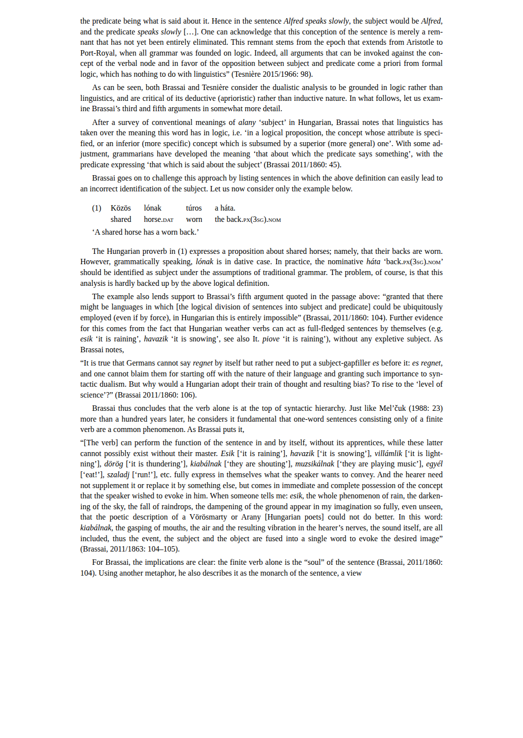the predicate being what is said about it. Hence in the sentence Alfred speaks slowly, the subject would be Alfred, and the predicate speaks slowly […]. One can acknowledge that this conception of the sentence is merely a remnant that has not yet been entirely eliminated. This remnant stems from the epoch that extends from Aristotle to Port-Royal, when all grammar was founded on logic. Indeed, all arguments that can be invoked against the concept of the verbal node and in favor of the opposition between subject and predicate come a priori from formal logic, which has nothing to do with linguistics” (Tesnière 2015/1966: 98).
As can be seen, both Brassai and Tesnière consider the dualistic analysis to be grounded in logic rather than linguistics, and are critical of its deductive (aprioristic) rather than inductive nature. In what follows, let us examine Brassai’s third and fifth arguments in somewhat more detail.
After a survey of conventional meanings of alany ‘subject’ in Hungarian, Brassai notes that linguistics has taken over the meaning this word has in logic, i.e. ‘in a logical proposition, the concept whose attribute is specified, or an inferior (more specific) concept which is subsumed by a superior (more general) one’. With some adjustment, grammarians have developed the meaning ‘that about which the predicate says something’, with the predicate expressing ‘that which is said about the subject’ (Brassai 2011/1860: 45).
Brassai goes on to challenge this approach by listing sentences in which the above definition can easily lead to an incorrect identification of the subject. Let us now consider only the example below.
| (1) | Közös | lónak | túros | a háta. |
| | shared | horse. dat | worn | the back. px (3 sg ). nom |
‘A shared horse has a worn back.’
The Hungarian proverb in (1) expresses a proposition about shared horses; namely, that their backs are worn. However, grammatically speaking, lónak is in dative case. In practice, the nominative háta ‘back.px(3sg).nom’ should be identified as subject under the assumptions of traditional grammar. The problem, of course, is that this analysis is hardly backed up by the above logical definition.
The example also lends support to Brassai’s fifth argument quoted in the passage above: “granted that there might be languages in which [the logical division of sentences into subject and predicate] could be ubiquitously employed (even if by force), in Hungarian this is entirely impossible” (Brassai, 2011/1860: 104). Further evidence for this comes from the fact that Hungarian weather verbs can act as full-fledged sentences by themselves (e.g. esik ‘it is raining’, havazik ‘it is snowing’, see also It. piove ‘it is raining’), without any expletive subject. As Brassai notes,
“It is true that Germans cannot say regnet by itself but rather need to put a subject-gapfiller es before it: es regnet, and one cannot blaim them for starting off with the nature of their language and granting such importance to syntactic dualism. But why would a Hungarian adopt their train of thought and resulting bias? To rise to the ‘level of science’?” (Brassai 2011/1860: 106).
Brassai thus concludes that the verb alone is at the top of syntactic hierarchy. Just like Mel’čuk (1988: 23) more than a hundred years later, he considers it fundamental that one-word sentences consisting only of a finite verb are a common phenomenon. As Brassai puts it,
“[The verb] can perform the function of the sentence in and by itself, without its apprentices, while these latter cannot possibly exist without their master. Esik [‘it is raining’], havazik [‘it is snowing’], villámlik [‘it is lightning’], dörög [‘it is thundering’], kiabálnak [‘they are shouting’], muzsikálnak [‘they are playing music’], egyél [‘eat!’], szaladj [‘run!’], etc. fully express in themselves what the speaker wants to convey. And the hearer need not supplement it or replace it by something else, but comes in immediate and complete possession of the concept that the speaker wished to evoke in him. When someone tells me: esik, the whole phenomenon of rain, the darkening of the sky, the fall of raindrops, the dampening of the ground appear in my imagination so fully, even unseen, that the poetic description of a Vörösmarty or Arany [Hungarian poets] could not do better. In this word: kiabálnak, the gasping of mouths, the air and the resulting vibration in the hearer’s nerves, the sound itself, are all included, thus the event, the subject and the object are fused into a single word to evoke the desired image” (Brassai, 2011/1863: 104–105).
For Brassai, the implications are clear: the finite verb alone is the “soul” of the sentence (Brassai, 2011/1860: 104). Using another metaphor, he also describes it as the monarch of the sentence, a view